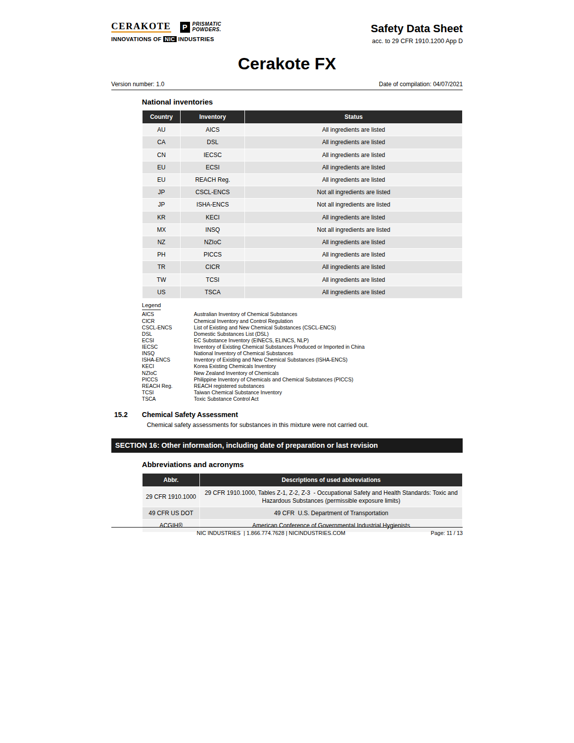CERAKOTE
P
PRISMATIC
POWDERS.
INNOVATIONS OF NIC INDUSTRIES
Safety Data Sheet
acc. to 29 CFR 1910.1200 App D
Cerakote FX
Version number: 1.0 Date of compilation: 04/07/2021
National inventories
| Country | Inventory | Status |
| --- | --- | --- |
| AU | AICS | All ingredients are listed |
| CA | DSL | All ingredients are listed |
| CN | IECSC | All ingredients are listed |
| EU | ECSI | All ingredients are listed |
| EU | REACH Reg. | All ingredients are listed |
| JP | CSCL-ENCS | Not all ingredients are listed |
| JP | ISHA-ENCS | Not all ingredients are listed |
| KR | KECI | All ingredients are listed |
| MX | INSQ | Not all ingredients are listed |
| NZ | NZIoC | All ingredients are listed |
| PH | PICCS | All ingredients are listed |
| TR | CICR | All ingredients are listed |
| TW | TCSI | All ingredients are listed |
| US | TSCA | All ingredients are listed |
Legend
| AICS | Australian Inventory of Chemical Substances |
| CICR | Chemical Inventory and Control Regulation |
| CSCL-ENCS | List of Existing and New Chemical Substances (CSCL-ENCS) |
| DSL | Domestic Substances List (DSL) |
| ECSI | EC Substance Inventory (EINECS, ELINCS, NLP) |
| IECSC | Inventory of Existing Chemical Substances Produced or Imported in China |
| INSQ | National Inventory of Chemical Substances |
| ISHA-ENCS | Inventory of Existing and New Chemical Substances (ISHA-ENCS) |
| KECI | Korea Existing Chemicals Inventory |
| NZIoC | New Zealand Inventory of Chemicals |
| PICCS | Philippine Inventory of Chemicals and Chemical Substances (PICCS) |
| REACH Reg. | REACH registered substances |
| TCSI | Taiwan Chemical Substance Inventory |
| TSCA | Toxic Substance Control Act |
15.2
Chemical Safety Assessment
Chemical safety assessments for substances in this mixture were not carried out.
SECTION 16: Other information, including date of preparation or last revision
Abbreviations and acronyms
| Abbr. | Descriptions of used abbreviations |
| --- | --- |
| 29 CFR 1910.1000 | 29 CFR 1910.1000, Tables Z-1, Z-2, Z-3 - Occupational Safety and Health Standards: Toxic and Hazardous Substances (permissible exposure limits) |
| 49 CFR US DOT | 49 CFR U.S. Department of Transportation |
| ACGIH® | American Conference of Governmental Industrial Hygienists |
NIC INDUSTRIES | 1.866.774.7628 | NICINDUSTRIES.COM
Page: 11 / 13